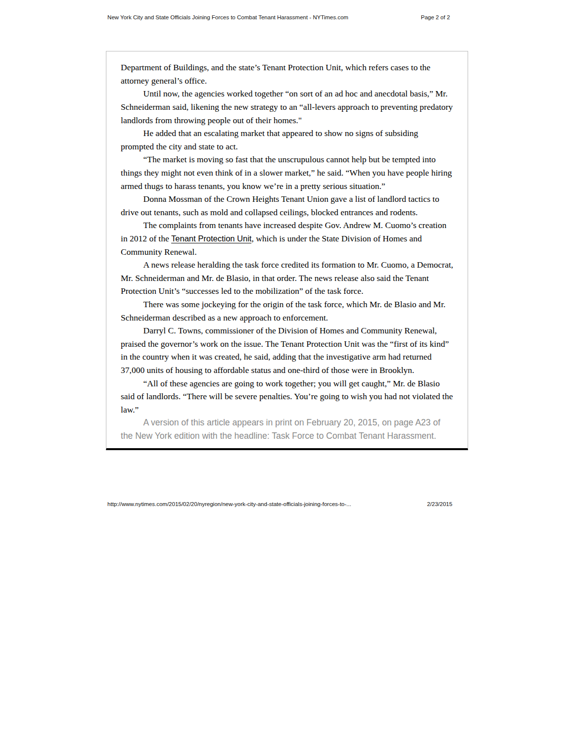New York City and State Officials Joining Forces to Combat Tenant Harassment - NYTimes.com
Page 2 of 2
Department of Buildings, and the state’s Tenant Protection Unit, which refers cases to the attorney general’s office.
Until now, the agencies worked together “on sort of an ad hoc and anecdotal basis,” Mr. Schneiderman said, likening the new strategy to an “all-levers approach to preventing predatory landlords from throwing people out of their homes."
He added that an escalating market that appeared to show no signs of subsiding prompted the city and state to act.
“The market is moving so fast that the unscrupulous cannot help but be tempted into things they might not even think of in a slower market,” he said. “When you have people hiring armed thugs to harass tenants, you know we’re in a pretty serious situation.”
Donna Mossman of the Crown Heights Tenant Union gave a list of landlord tactics to drive out tenants, such as mold and collapsed ceilings, blocked entrances and rodents.
The complaints from tenants have increased despite Gov. Andrew M. Cuomo’s creation in 2012 of the Tenant Protection Unit, which is under the State Division of Homes and Community Renewal.
A news release heralding the task force credited its formation to Mr. Cuomo, a Democrat, Mr. Schneiderman and Mr. de Blasio, in that order. The news release also said the Tenant Protection Unit’s “successes led to the mobilization” of the task force.
There was some jockeying for the origin of the task force, which Mr. de Blasio and Mr. Schneiderman described as a new approach to enforcement.
Darryl C. Towns, commissioner of the Division of Homes and Community Renewal, praised the governor’s work on the issue. The Tenant Protection Unit was the “first of its kind” in the country when it was created, he said, adding that the investigative arm had returned 37,000 units of housing to affordable status and one-third of those were in Brooklyn.
“All of these agencies are going to work together; you will get caught,” Mr. de Blasio said of landlords. “There will be severe penalties. You’re going to wish you had not violated the law.”
A version of this article appears in print on February 20, 2015, on page A23 of the New York edition with the headline: Task Force to Combat Tenant Harassment.
http://www.nytimes.com/2015/02/20/nyregion/new-york-city-and-state-officials-joining-forces-to-...
2/23/2015